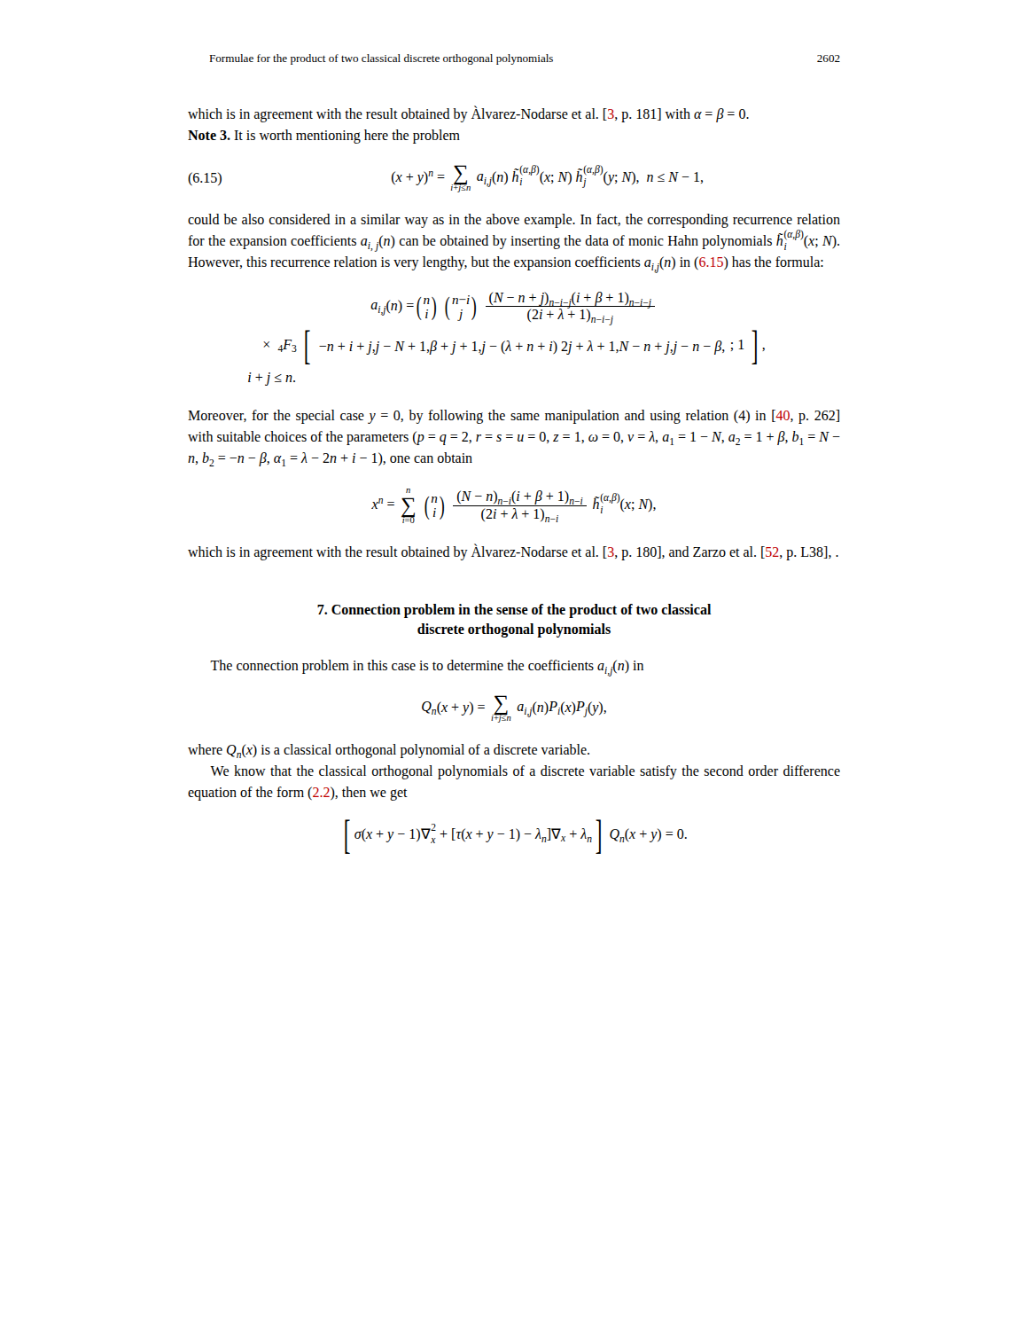Formulae for the product of two classical discrete orthogonal polynomials 2602
which is in agreement with the result obtained by Àlvarez-Nodarse et al. [3, p. 181] with α = β = 0.
Note 3. It is worth mentioning here the problem
(6.15) (x + y)n = ∑i+j≤n ai,j(n) h̃(α,β) i(x; N) h̃(α,β) j(y; N), n ≤ N − 1,
could be also considered in a similar way as in the above example. In fact, the corresponding recurrence relation for the expansion coefficients ai, j(n) can be obtained by inserting the data of monic Hahn polynomials h̃(α,β) i(x; N). However, this recurrence relation is very lengthy, but the expansion coefficients ai,j(n) in (6.15) has the formula:
ai,j(n) =(ni) (n−i j) (N − n + j)n−i−j(i + β + 1)n−i−j(2i + λ + 1)n−i−j × 4F3 [
−n + i + j, j − N + 1, β + j + 1, j − (λ + n + i)
2j + λ + 1, N − n + j, j − n − β,
; 1 ], i + j ≤ n.
Moreover, for the special case y = 0, by following the same manipulation and using relation (4) in [40, p. 262] with suitable choices of the parameters (p = q = 2, r = s = u = 0, z = 1, ω = 0, ν = λ, a1 = 1 − N, a2 = 1 + β, b1 = N − n, b2 = −n − β, α1 = λ − 2n + i − 1), one can obtain
xn = n∑i=0 (ni) (N − n)n−i(i + β + 1)n−i(2i + λ + 1)n−i h̃(α,β) i(x; N),
which is in agreement with the result obtained by Àlvarez-Nodarse et al. [3, p. 180], and Zarzo et al. [52, p. L38], .
7. Connection problem in the sense of the product of two classical
discrete orthogonal polynomials
The connection problem in this case is to determine the coefficients ai,j(n) in
Qn(x + y) = ∑i+j≤n ai,j(n)Pi(x)Pj(y),
where Qn(x) is a classical orthogonal polynomial of a discrete variable.
We know that the classical orthogonal polynomials of a discrete variable satisfy the second order difference equation of the form (2.2), then we get
[σ(x + y − 1)∇2 x + [τ(x + y − 1) − λn]∇x + λn] Qn(x + y) = 0.